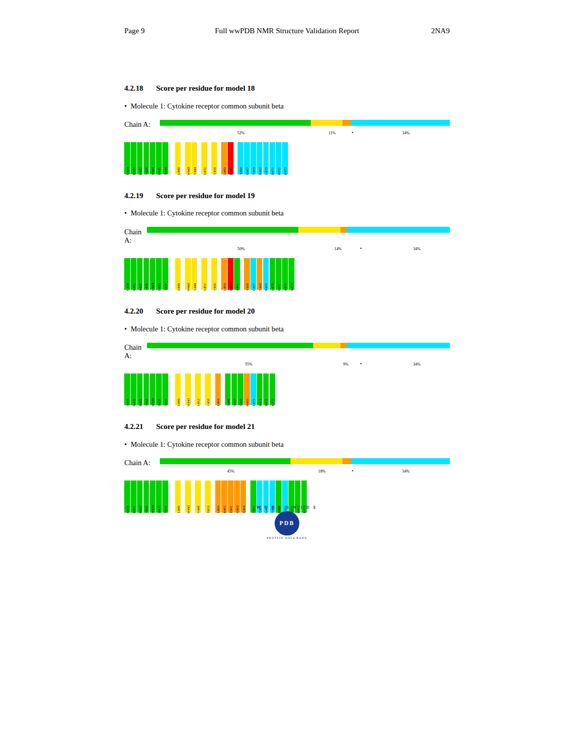Page 9
Full wwPDB NMR Structure Validation Report
2NA9
4.2.18 Score per residue for model 18
Molecule 1: Cytokine receptor common subunit beta
Chain A:
52% 11% • 34%
G430
K431
R432
S433
W434
D435
T436
L440
W443
V444
L452
V456
L460
R461
Y466
G467
Y468
R469
L470
R471
R472
K473
4.2.19 Score per residue for model 19
Molecule 1: Cytokine receptor common subunit beta
Chain A:
50% 14% • 34%
G430
K431
R432
S433
W434
D435
T436
L440
W443
V444
L452
V456
L460
R461
F462
Y466
G467
Y468
R469
L470
R471
R472
K473
4.2.20 Score per residue for model 20
Molecule 1: Cytokine receptor common subunit beta
Chain A:
55% 9% • 34%
G430
K431
R432
S433
W434
D435
T436
L440
W443
L452
V456
L460
Y466
G467
Y468
R469
L470
R471
R472
K473
4.2.21 Score per residue for model 21
Molecule 1: Cytokine receptor common subunit beta
Chain A:
45% 18% • 34%
G430
K431
R432
S433
W434
D435
T436
L440
W443
V449
T453
L460
R461
F462
G463
G464
T465
Y466
G467
Y468
R469
L470
R471
R472
K473
W O R L D W I D E
PDB
PROTEIN DATA BANK